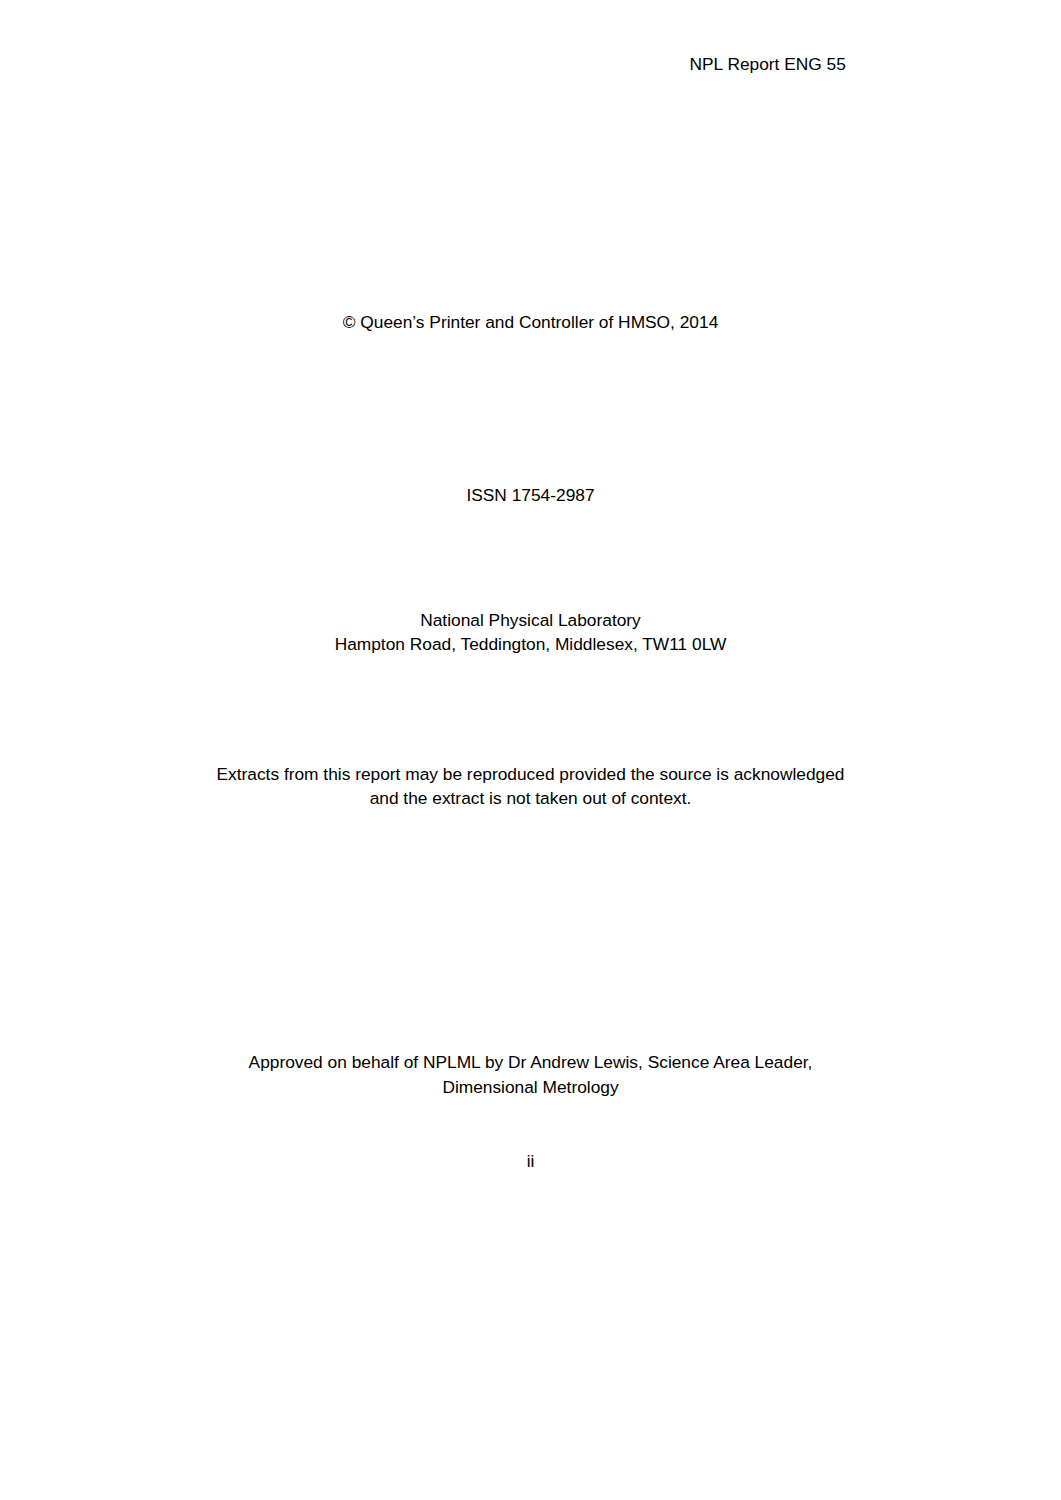NPL Report ENG 55
© Queen’s Printer and Controller of HMSO, 2014
ISSN 1754-2987
National Physical Laboratory
Hampton Road, Teddington, Middlesex, TW11 0LW
Extracts from this report may be reproduced provided the source is acknowledged
and the extract is not taken out of context.
Approved on behalf of NPLML by Dr Andrew Lewis, Science Area Leader,
Dimensional Metrology
ii